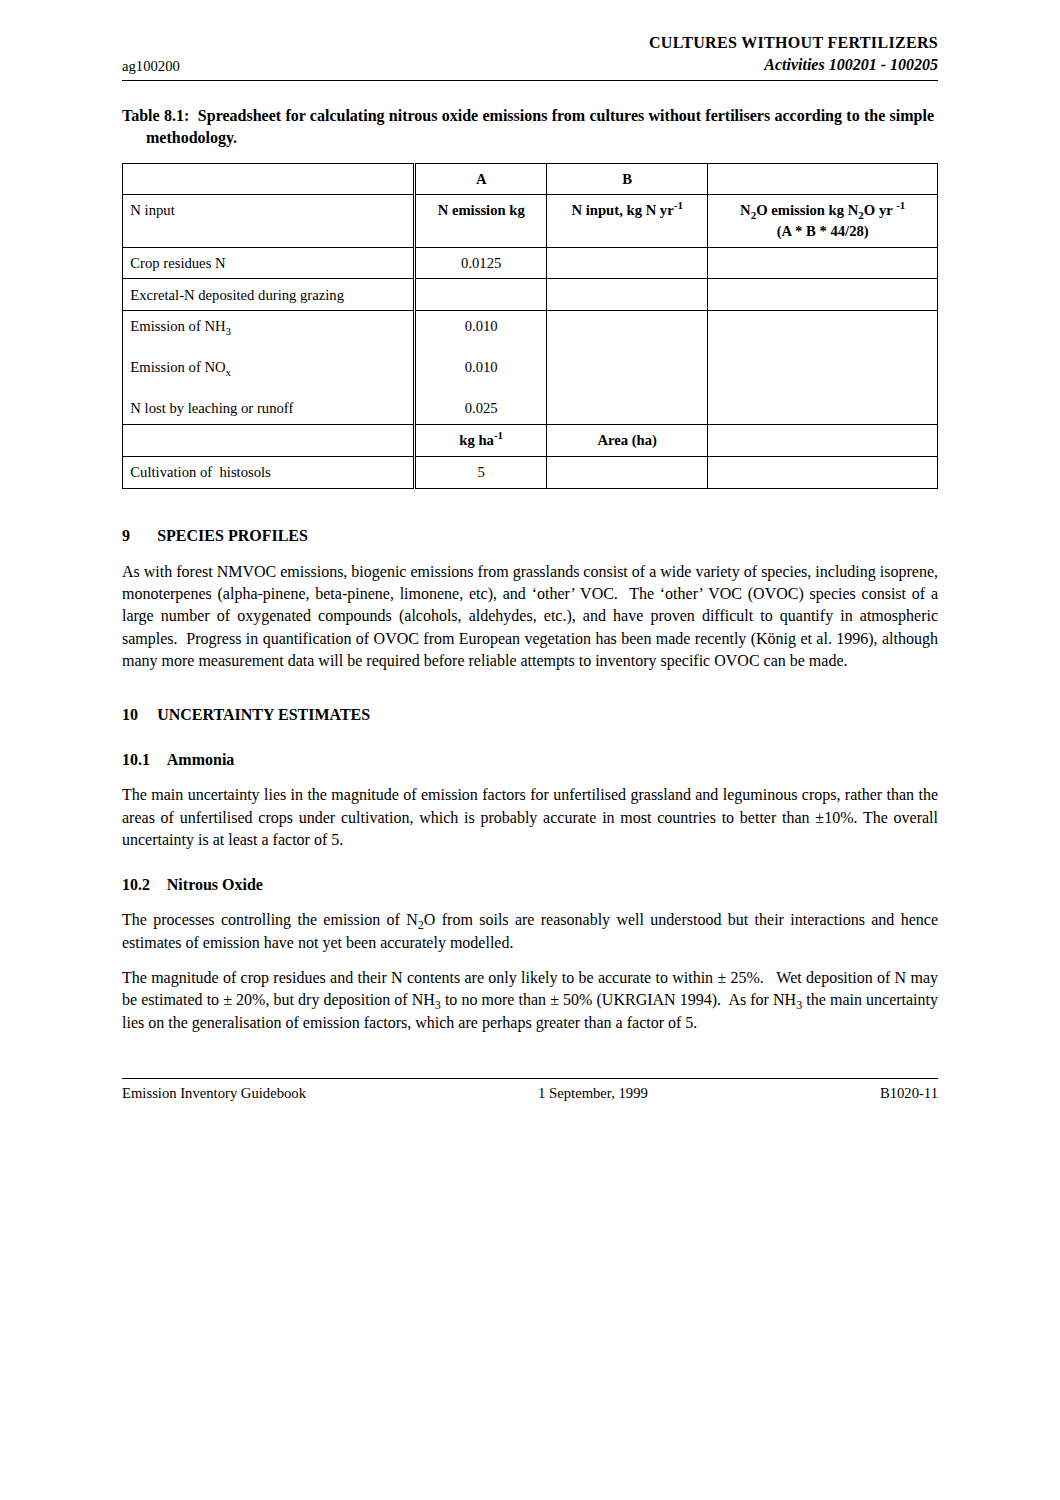ag100200
Cultures without fertilizers
Activities 100201 - 100205
Table 8.1: Spreadsheet for calculating nitrous oxide emissions from cultures without fertilisers according to the simple methodology.
| | A | B | |
| --- | --- | --- | --- |
| N input | N emission kg | N input, kg N yr -1 | N 2 O emission kg N 2 O yr -1 (A * B * 44/28) |
| Crop residues N | 0.0125 | | |
| Excretal-N deposited during grazing | | | |
| Emission of NH 3 Emission of NO x N lost by leaching or runoff | 0.010 0.010 0.025 | | |
| | kg ha -1 | Area (ha) | |
| Cultivation of histosols | 5 | | |
9 SPECIES PROFILES
As with forest NMVOC emissions, biogenic emissions from grasslands consist of a wide variety of species, including isoprene, monoterpenes (alpha-pinene, beta-pinene, limonene, etc), and ‘other’ VOC. The ‘other’ VOC (OVOC) species consist of a large number of oxygenated compounds (alcohols, aldehydes, etc.), and have proven difficult to quantify in atmospheric samples. Progress in quantification of OVOC from European vegetation has been made recently (König et al. 1996), although many more measurement data will be required before reliable attempts to inventory specific OVOC can be made.
10 UNCERTAINTY ESTIMATES
10.1 Ammonia
The main uncertainty lies in the magnitude of emission factors for unfertilised grassland and leguminous crops, rather than the areas of unfertilised crops under cultivation, which is probably accurate in most countries to better than ±10%. The overall uncertainty is at least a factor of 5.
10.2 Nitrous Oxide
The processes controlling the emission of N2O from soils are reasonably well understood but their interactions and hence estimates of emission have not yet been accurately modelled.
The magnitude of crop residues and their N contents are only likely to be accurate to within ± 25%. Wet deposition of N may be estimated to ± 20%, but dry deposition of NH3 to no more than ± 50% (UKRGIAN 1994). As for NH3 the main uncertainty lies on the generalisation of emission factors, which are perhaps greater than a factor of 5.
Emission Inventory Guidebook
1 September, 1999
B1020-11